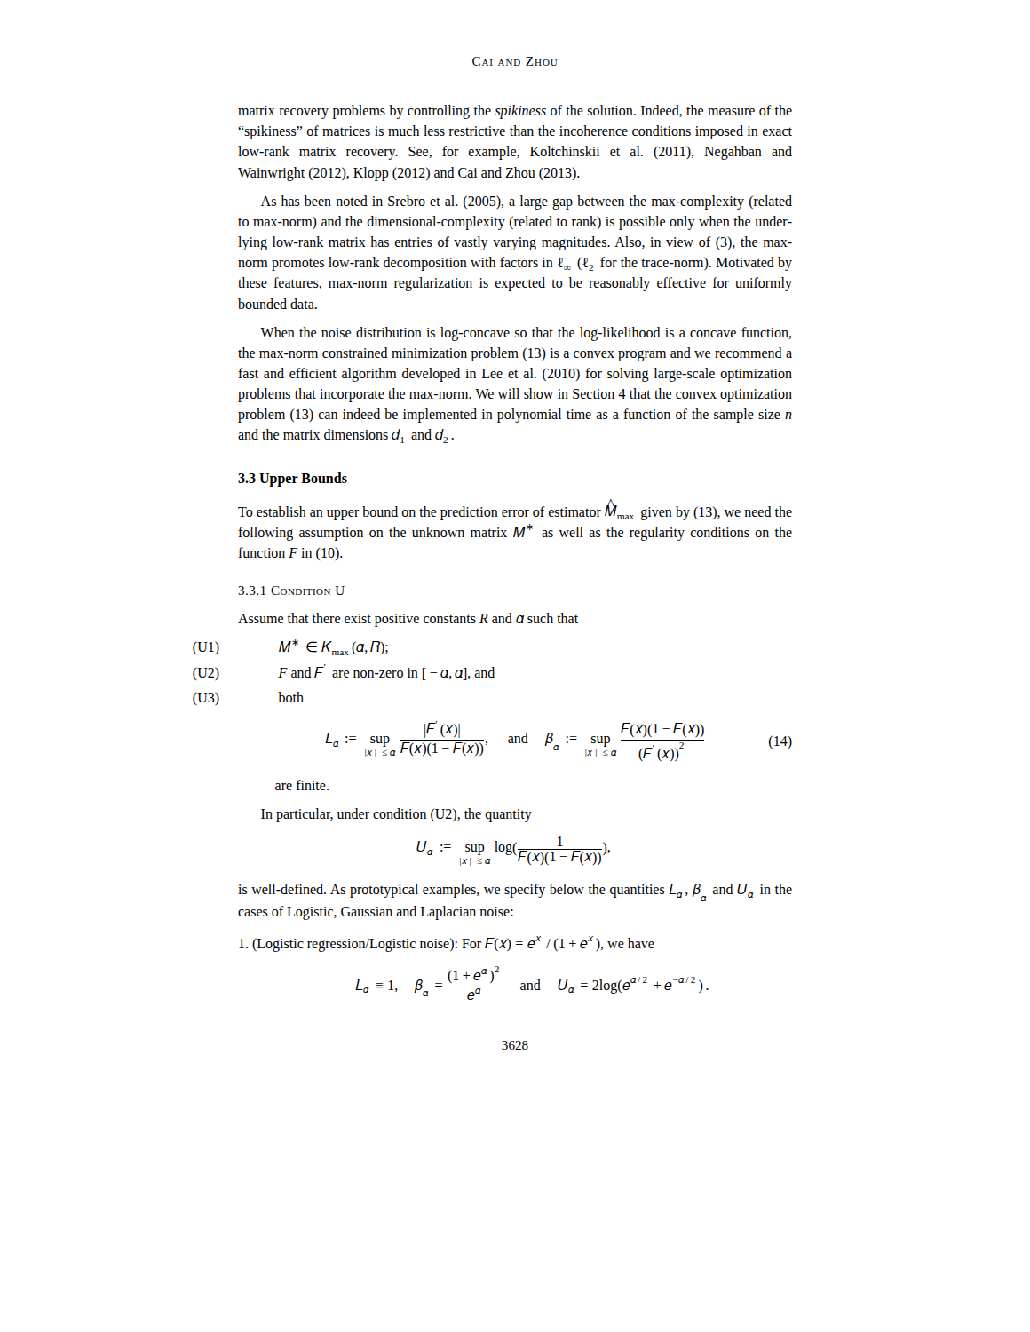Cai and Zhou
matrix recovery problems by controlling the spikiness of the solution. Indeed, the measure of the “spikiness” of matrices is much less restrictive than the incoherence conditions imposed in exact low-rank matrix recovery. See, for example, Koltchinskii et al. (2011), Negahban and Wainwright (2012), Klopp (2012) and Cai and Zhou (2013).
As has been noted in Srebro et al. (2005), a large gap between the max-complexity (related to max-norm) and the dimensional-complexity (related to rank) is possible only when the underlying low-rank matrix has entries of vastly varying magnitudes. Also, in view of (3), the max-norm promotes low-rank decomposition with factors in ℓ∞ (ℓ2 for the trace-norm). Motivated by these features, max-norm regularization is expected to be reasonably effective for uniformly bounded data.
When the noise distribution is log-concave so that the log-likelihood is a concave function, the max-norm constrained minimization problem (13) is a convex program and we recommend a fast and efficient algorithm developed in Lee et al. (2010) for solving large-scale optimization problems that incorporate the max-norm. We will show in Section 4 that the convex optimization problem (13) can indeed be implemented in polynomial time as a function of the sample size n and the matrix dimensions d1 and d2.
3.3 Upper Bounds
To establish an upper bound on the prediction error of estimator M^max given by (13), we need the following assumption on the unknown matrix M∗ as well as the regularity conditions on the function F in (10).
3.3.1 Condition U
Assume that there exist positive constants R and α such that
(U1) M∗∈Kmax(α,R);
(U2) F and F′ are non-zero in [−α,α], and
(U3) both
Lα := sup |x|≤α |F′(x)| F(x)(1−F(x)) , and βα := sup |x|≤α F(x)(1−F(x)) (F′(x))2 (14)
are finite.
In particular, under condition (U2), the quantity
Uα := sup |x|≤α log ( 1 F(x)(1−F(x)) ) ,
is well-defined. As prototypical examples, we specify below the quantities Lα, βα and Uα in the cases of Logistic, Gaussian and Laplacian noise:
1. (Logistic regression/Logistic noise): For F(x)=ex/(1+ex), we have
Lα ≡ 1 , βα = (1+eα)2 eα and Uα = 2 log ( eα/2 + e−α/2 ) .
3628